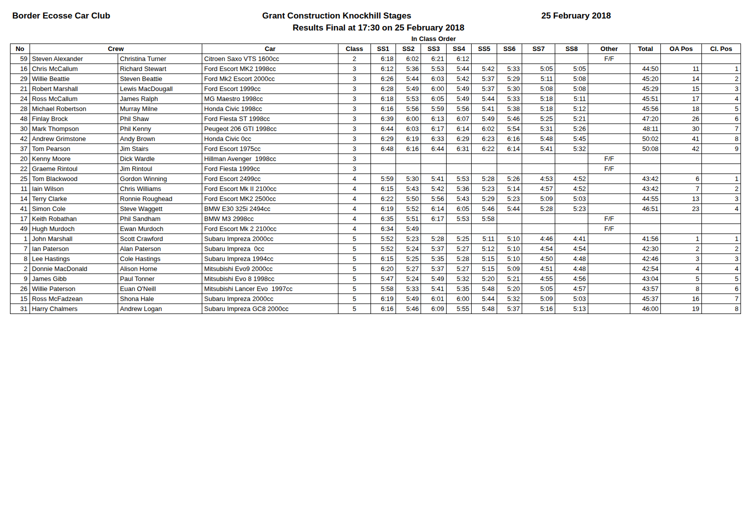| Border Ecosse Car Club | Grant Construction Knockhill Stages | | | 25 February 2018 | | |
| | | | Results Final at 17:30 on 25 February 2018 | | | | |
| | | | | | In Class Order | | | | | | | |
| No | Crew | Car | Class | SS1 | SS2 | SS3 | SS4 | SS5 | SS6 | SS7 | SS8 | Other | Total | OA Pos | Cl. Pos |
| 59 | Steven Alexander | Christina Turner | Citroen Saxo VTS 1600cc | 2 | 6:18 | 6:02 | 6:21 | 6:12 | | | | | F/F | | | |
| 16 | Chris McCallum | Richard Stewart | Ford Escort MK2 1998cc | 3 | 6:12 | 5:36 | 5:53 | 5:44 | 5:42 | 5:33 | 5:05 | 5:05 | | 44:50 | 11 | 1 |
| 29 | Willie Beattie | Steven Beattie | Ford Mk2 Escort 2000cc | 3 | 6:26 | 5:44 | 6:03 | 5:42 | 5:37 | 5:29 | 5:11 | 5:08 | | 45:20 | 14 | 2 |
| 21 | Robert Marshall | Lewis MacDougall | Ford Escort 1999cc | 3 | 6:28 | 5:49 | 6:00 | 5:49 | 5:37 | 5:30 | 5:08 | 5:08 | | 45:29 | 15 | 3 |
| 24 | Ross McCallum | James Ralph | MG Maestro 1998cc | 3 | 6:18 | 5:53 | 6:05 | 5:49 | 5:44 | 5:33 | 5:18 | 5:11 | | 45:51 | 17 | 4 |
| 28 | Michael Robertson | Murray Milne | Honda Civic 1998cc | 3 | 6:16 | 5:56 | 5:59 | 5:56 | 5:41 | 5:38 | 5:18 | 5:12 | | 45:56 | 18 | 5 |
| 48 | Finlay Brock | Phil Shaw | Ford Fiesta ST 1998cc | 3 | 6:39 | 6:00 | 6:13 | 6:07 | 5:49 | 5:46 | 5:25 | 5:21 | | 47:20 | 26 | 6 |
| 30 | Mark Thompson | Phil Kenny | Peugeot 206 GTI 1998cc | 3 | 6:44 | 6:03 | 6:17 | 6:14 | 6:02 | 5:54 | 5:31 | 5:26 | | 48:11 | 30 | 7 |
| 42 | Andrew Grimstone | Andy Brown | Honda Civic 0cc | 3 | 6:29 | 6:19 | 6:33 | 6:29 | 6:23 | 6:16 | 5:48 | 5:45 | | 50:02 | 41 | 8 |
| 37 | Tom Pearson | Jim Stairs | Ford Escort 1975cc | 3 | 6:48 | 6:16 | 6:44 | 6:31 | 6:22 | 6:14 | 5:41 | 5:32 | | 50:08 | 42 | 9 |
| 20 | Kenny Moore | Dick Wardle | Hillman Avenger 1998cc | 3 | | | | | | | | | F/F | | | |
| 22 | Graeme Rintoul | Jim Rintoul | Ford Fiesta 1999cc | 3 | | | | | | | | | F/F | | | |
| 25 | Tom Blackwood | Gordon Winning | Ford Escort 2499cc | 4 | 5:59 | 5:30 | 5:41 | 5:53 | 5:28 | 5:26 | 4:53 | 4:52 | | 43:42 | 6 | 1 |
| 11 | Iain Wilson | Chris Williams | Ford Escort Mk II 2100cc | 4 | 6:15 | 5:43 | 5:42 | 5:36 | 5:23 | 5:14 | 4:57 | 4:52 | | 43:42 | 7 | 2 |
| 14 | Terry Clarke | Ronnie Roughead | Ford Escort MK2 2500cc | 4 | 6:22 | 5:50 | 5:56 | 5:43 | 5:29 | 5:23 | 5:09 | 5:03 | | 44:55 | 13 | 3 |
| 41 | Simon Cole | Steve Waggett | BMW E30 325i 2494cc | 4 | 6:19 | 5:52 | 6:14 | 6:05 | 5:46 | 5:44 | 5:28 | 5:23 | | 46:51 | 23 | 4 |
| 17 | Keith Robathan | Phil Sandham | BMW M3 2998cc | 4 | 6:35 | 5:51 | 6:17 | 5:53 | 5:58 | | | | F/F | | | |
| 49 | Hugh Murdoch | Ewan Murdoch | Ford Escort Mk 2 2100cc | 4 | 6:34 | 5:49 | | | | | | | F/F | | | |
| 1 | John Marshall | Scott Crawford | Subaru Impreza 2000cc | 5 | 5:52 | 5:23 | 5:28 | 5:25 | 5:11 | 5:10 | 4:46 | 4:41 | | 41:56 | 1 | 1 |
| 7 | Ian Paterson | Alan Paterson | Subaru Impreza 0cc | 5 | 5:52 | 5:24 | 5:37 | 5:27 | 5:12 | 5:10 | 4:54 | 4:54 | | 42:30 | 2 | 2 |
| 8 | Lee Hastings | Cole Hastings | Subaru Impreza 1994cc | 5 | 6:15 | 5:25 | 5:35 | 5:28 | 5:15 | 5:10 | 4:50 | 4:48 | | 42:46 | 3 | 3 |
| 2 | Donnie MacDonald | Alison Horne | Mitsubishi Evo9 2000cc | 5 | 6:20 | 5:27 | 5:37 | 5:27 | 5:15 | 5:09 | 4:51 | 4:48 | | 42:54 | 4 | 4 |
| 9 | James Gibb | Paul Tonner | Mitsubishi Evo 8 1998cc | 5 | 5:47 | 5:24 | 5:49 | 5:32 | 5:20 | 5:21 | 4:55 | 4:56 | | 43:04 | 5 | 5 |
| 26 | Willie Paterson | Euan O'Neill | Mitsubishi Lancer Evo 1997cc | 5 | 5:58 | 5:33 | 5:41 | 5:35 | 5:48 | 5:20 | 5:05 | 4:57 | | 43:57 | 8 | 6 |
| 15 | Ross McFadzean | Shona Hale | Subaru Impreza 2000cc | 5 | 6:19 | 5:49 | 6:01 | 6:00 | 5:44 | 5:32 | 5:09 | 5:03 | | 45:37 | 16 | 7 |
| 31 | Harry Chalmers | Andrew Logan | Subaru Impreza GC8 2000cc | 5 | 6:16 | 5:46 | 6:09 | 5:55 | 5:48 | 5:37 | 5:16 | 5:13 | | 46:00 | 19 | 8 |